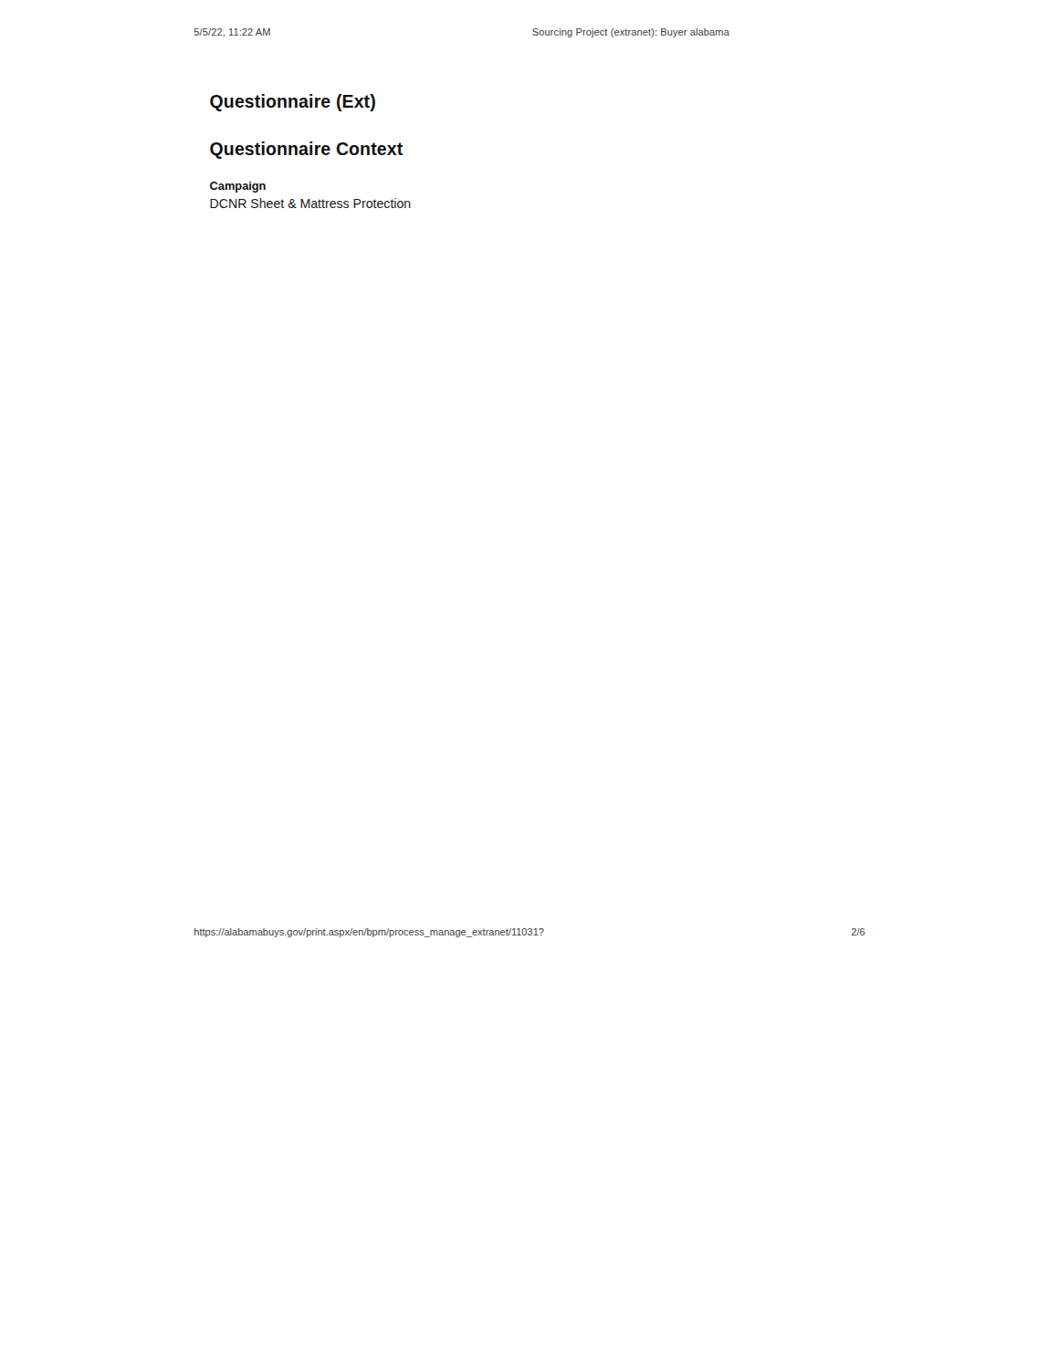5/5/22, 11:22 AM Sourcing Project (extranet): Buyer alabama
Questionnaire (Ext)
Questionnaire Context
Campaign
DCNR Sheet & Mattress Protection
https://alabamabuys.gov/print.aspx/en/bpm/process_manage_extranet/11031? 2/6